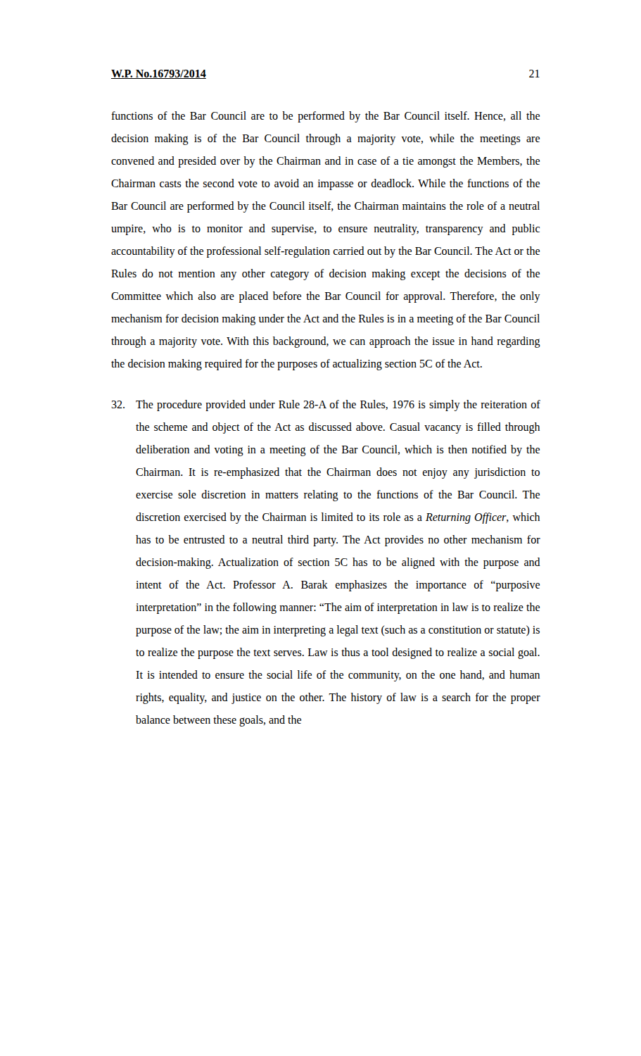W.P. No.16793/2014 21
functions of the Bar Council are to be performed by the Bar Council itself. Hence, all the decision making is of the Bar Council through a majority vote, while the meetings are convened and presided over by the Chairman and in case of a tie amongst the Members, the Chairman casts the second vote to avoid an impasse or deadlock. While the functions of the Bar Council are performed by the Council itself, the Chairman maintains the role of a neutral umpire, who is to monitor and supervise, to ensure neutrality, transparency and public accountability of the professional self-regulation carried out by the Bar Council. The Act or the Rules do not mention any other category of decision making except the decisions of the Committee which also are placed before the Bar Council for approval. Therefore, the only mechanism for decision making under the Act and the Rules is in a meeting of the Bar Council through a majority vote. With this background, we can approach the issue in hand regarding the decision making required for the purposes of actualizing section 5C of the Act.
32. The procedure provided under Rule 28-A of the Rules, 1976 is simply the reiteration of the scheme and object of the Act as discussed above. Casual vacancy is filled through deliberation and voting in a meeting of the Bar Council, which is then notified by the Chairman. It is re-emphasized that the Chairman does not enjoy any jurisdiction to exercise sole discretion in matters relating to the functions of the Bar Council. The discretion exercised by the Chairman is limited to its role as a Returning Officer, which has to be entrusted to a neutral third party. The Act provides no other mechanism for decision-making. Actualization of section 5C has to be aligned with the purpose and intent of the Act. Professor A. Barak emphasizes the importance of “purposive interpretation” in the following manner: “The aim of interpretation in law is to realize the purpose of the law; the aim in interpreting a legal text (such as a constitution or statute) is to realize the purpose the text serves. Law is thus a tool designed to realize a social goal. It is intended to ensure the social life of the community, on the one hand, and human rights, equality, and justice on the other. The history of law is a search for the proper balance between these goals, and the